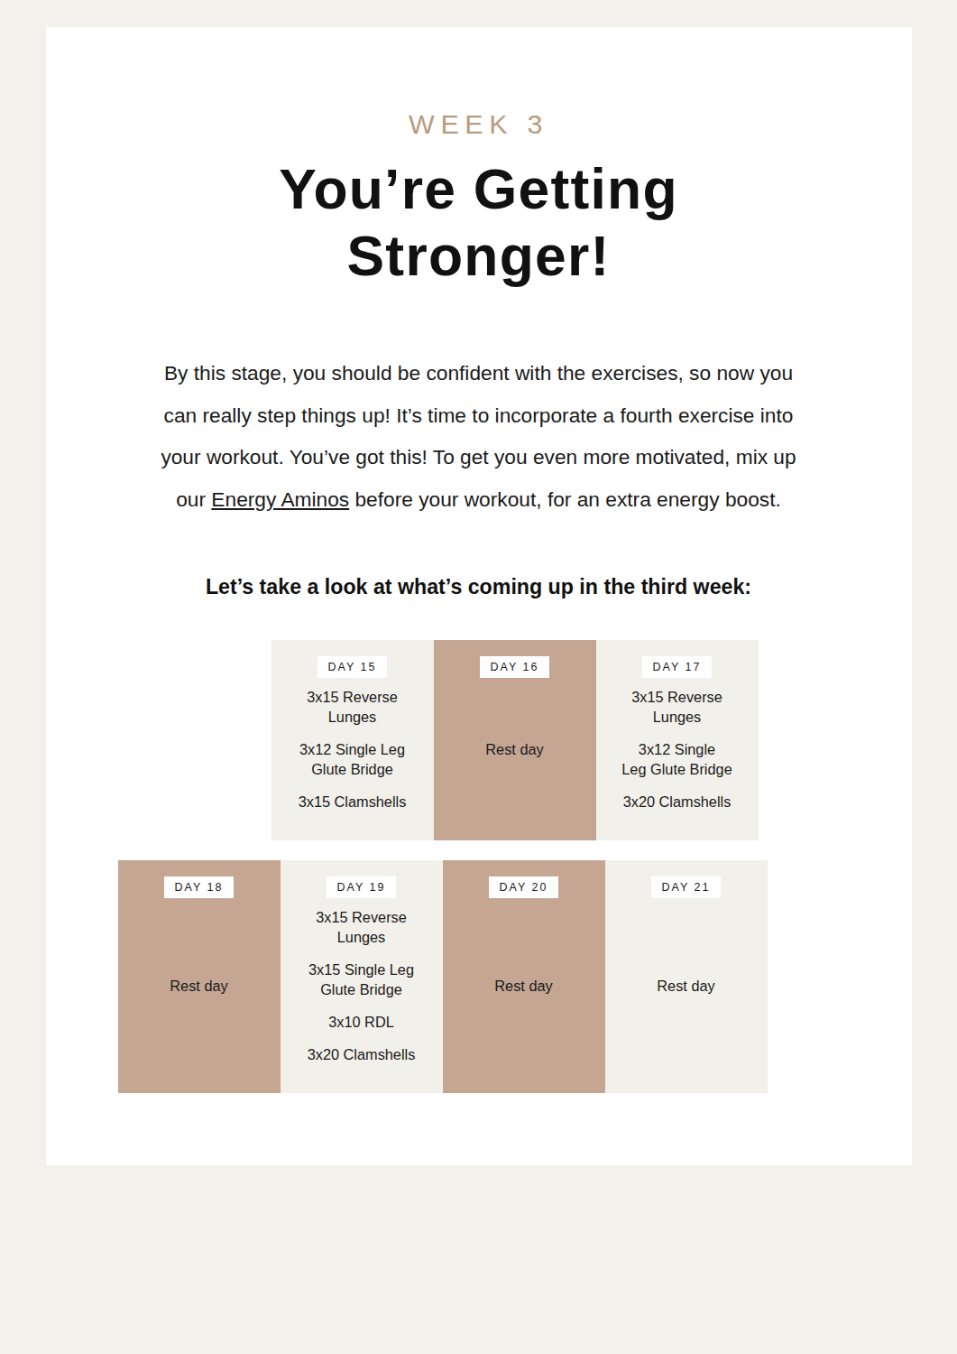WEEK 3
You’re Getting Stronger!
By this stage, you should be confident with the exercises, so now you can really step things up! It’s time to incorporate a fourth exercise into your workout. You’ve got this! To get you even more motivated, mix up our Energy Aminos before your workout, for an extra energy boost.
Let’s take a look at what’s coming up in the third week:
DAY 15
3x15 Reverse Lunges 3x12 Single Leg
Glute Bridge 3x15 Clamshells
DAY 16
Rest day
DAY 17
3x15 Reverse Lunges 3x12 Single
Leg Glute Bridge 3x20 Clamshells
DAY 18
Rest day
DAY 19
3x15 Reverse Lunges 3x15 Single Leg
Glute Bridge 3x10 RDL 3x20 Clamshells
DAY 20
Rest day
DAY 21
Rest day